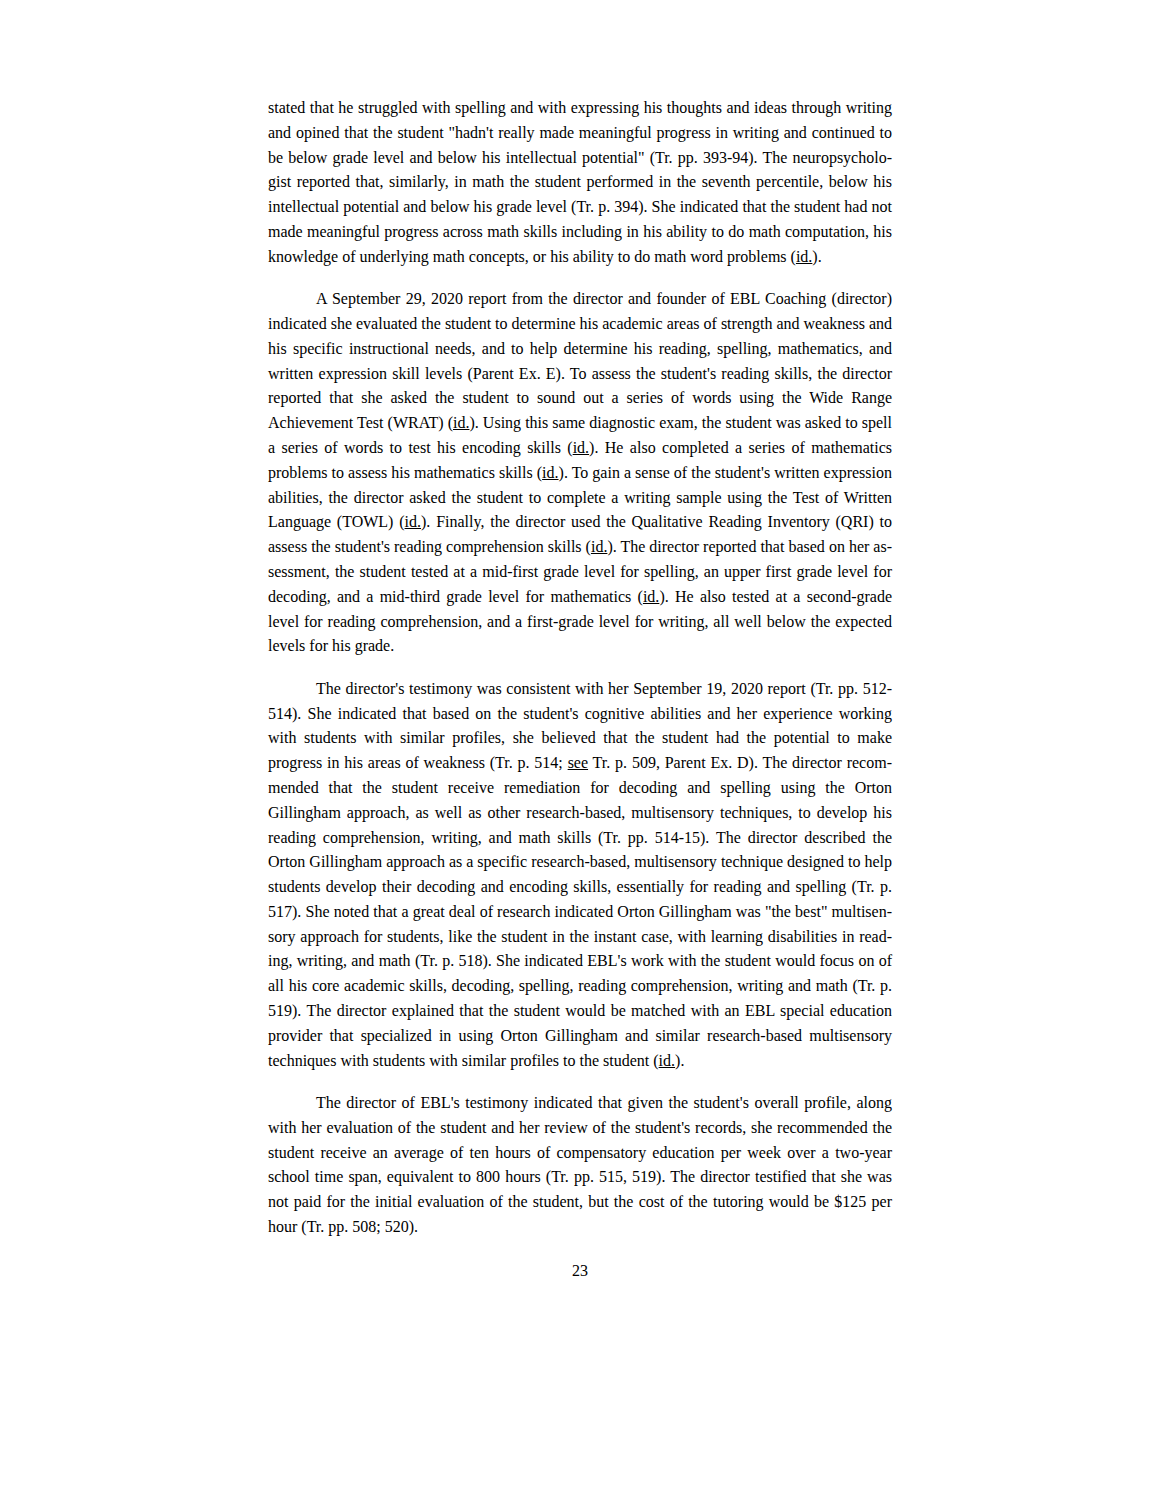stated that he struggled with spelling and with expressing his thoughts and ideas through writing and opined that the student "hadn't really made meaningful progress in writing and continued to be below grade level and below his intellectual potential" (Tr. pp. 393-94). The neuropsychologist reported that, similarly, in math the student performed in the seventh percentile, below his intellectual potential and below his grade level (Tr. p. 394). She indicated that the student had not made meaningful progress across math skills including in his ability to do math computation, his knowledge of underlying math concepts, or his ability to do math word problems (id.).
A September 29, 2020 report from the director and founder of EBL Coaching (director) indicated she evaluated the student to determine his academic areas of strength and weakness and his specific instructional needs, and to help determine his reading, spelling, mathematics, and written expression skill levels (Parent Ex. E). To assess the student's reading skills, the director reported that she asked the student to sound out a series of words using the Wide Range Achievement Test (WRAT) (id.). Using this same diagnostic exam, the student was asked to spell a series of words to test his encoding skills (id.). He also completed a series of mathematics problems to assess his mathematics skills (id.). To gain a sense of the student's written expression abilities, the director asked the student to complete a writing sample using the Test of Written Language (TOWL) (id.). Finally, the director used the Qualitative Reading Inventory (QRI) to assess the student's reading comprehension skills (id.). The director reported that based on her assessment, the student tested at a mid-first grade level for spelling, an upper first grade level for decoding, and a mid-third grade level for mathematics (id.). He also tested at a second-grade level for reading comprehension, and a first-grade level for writing, all well below the expected levels for his grade.
The director's testimony was consistent with her September 19, 2020 report (Tr. pp. 512-514). She indicated that based on the student's cognitive abilities and her experience working with students with similar profiles, she believed that the student had the potential to make progress in his areas of weakness (Tr. p. 514; see Tr. p. 509, Parent Ex. D). The director recommended that the student receive remediation for decoding and spelling using the Orton Gillingham approach, as well as other research-based, multisensory techniques, to develop his reading comprehension, writing, and math skills (Tr. pp. 514-15). The director described the Orton Gillingham approach as a specific research-based, multisensory technique designed to help students develop their decoding and encoding skills, essentially for reading and spelling (Tr. p. 517). She noted that a great deal of research indicated Orton Gillingham was "the best" multisensory approach for students, like the student in the instant case, with learning disabilities in reading, writing, and math (Tr. p. 518). She indicated EBL's work with the student would focus on of all his core academic skills, decoding, spelling, reading comprehension, writing and math (Tr. p. 519). The director explained that the student would be matched with an EBL special education provider that specialized in using Orton Gillingham and similar research-based multisensory techniques with students with similar profiles to the student (id.).
The director of EBL's testimony indicated that given the student's overall profile, along with her evaluation of the student and her review of the student's records, she recommended the student receive an average of ten hours of compensatory education per week over a two-year school time span, equivalent to 800 hours (Tr. pp. 515, 519). The director testified that she was not paid for the initial evaluation of the student, but the cost of the tutoring would be $125 per hour (Tr. pp. 508; 520).
23